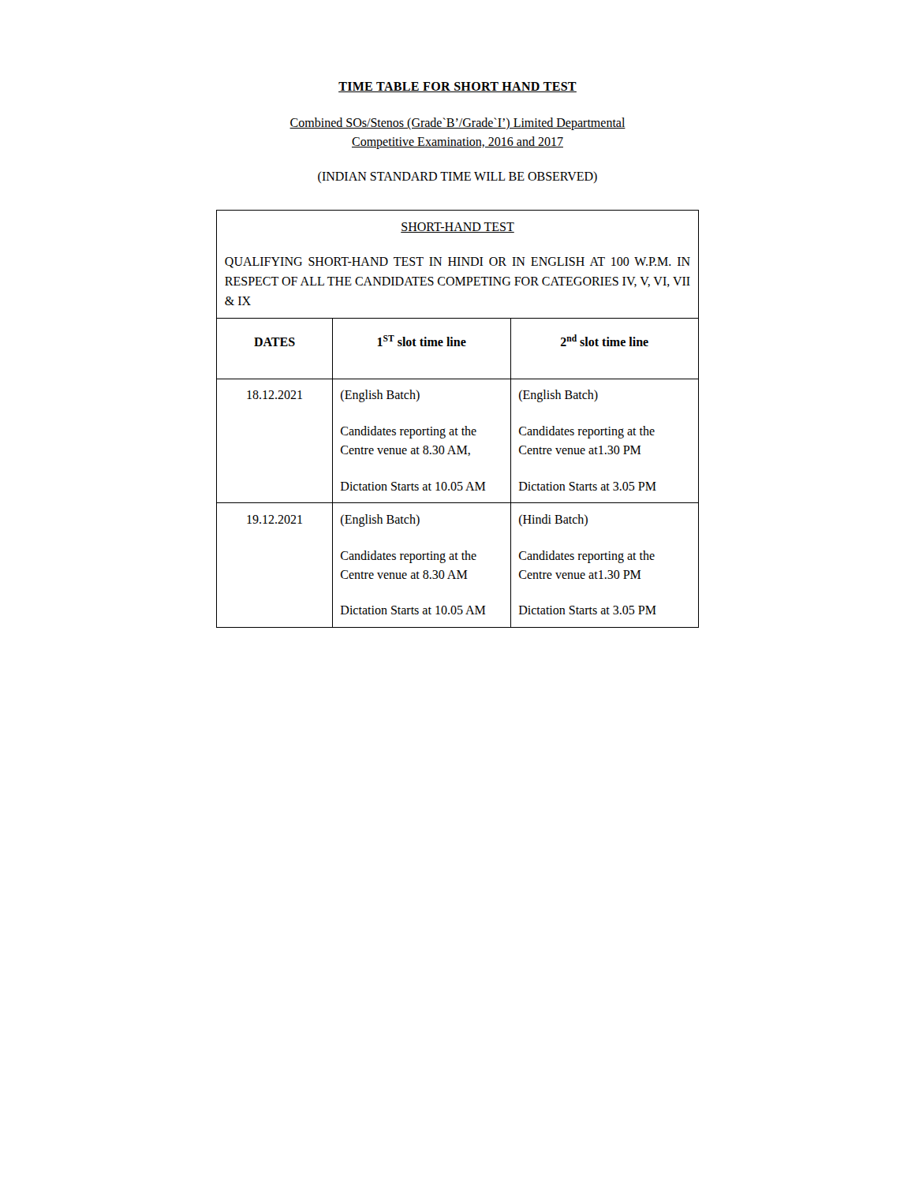TIME TABLE FOR SHORT HAND TEST
Combined SOs/Stenos (Grade`B’/Grade`I’) Limited Departmental Competitive Examination, 2016 and 2017
(INDIAN STANDARD TIME WILL BE OBSERVED)
| SHORT-HAND TEST QUALIFYING SHORT-HAND TEST IN HINDI OR IN ENGLISH AT 100 W.P.M. IN RESPECT OF ALL THE CANDIDATES COMPETING FOR CATEGORIES IV, V, VI, VII & IX |
| DATES | 1 ST slot time line | 2 nd slot time line |
| 18.12.2021 | (English Batch) Candidates reporting at the Centre venue at 8.30 AM, Dictation Starts at 10.05 AM | (English Batch) Candidates reporting at the Centre venue at1.30 PM Dictation Starts at 3.05 PM |
| 19.12.2021 | (English Batch) Candidates reporting at the Centre venue at 8.30 AM Dictation Starts at 10.05 AM | (Hindi Batch) Candidates reporting at the Centre venue at1.30 PM Dictation Starts at 3.05 PM |